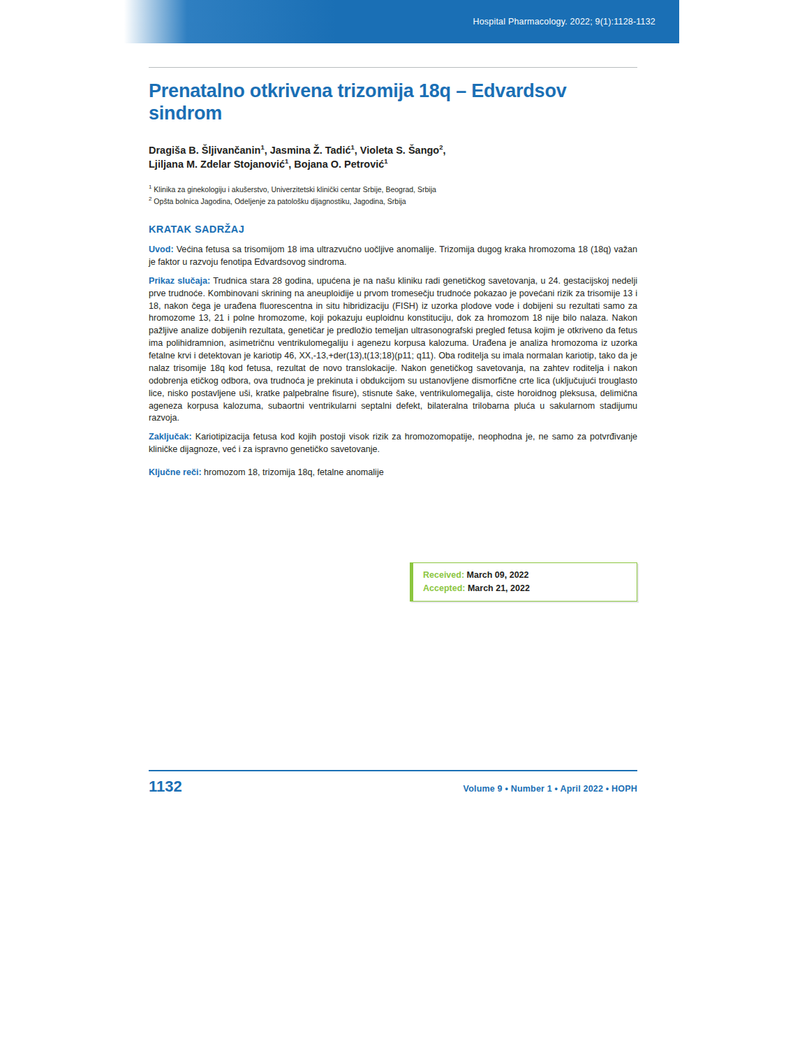Hospital Pharmacology. 2022; 9(1):1128-1132
Prenatalno otkrivena trizomija 18q – Edvardsov sindrom
Dragiša B. Šljivančanin1, Jasmina Ž. Tadić1, Violeta S. Šango2,
Ljiljana M. Zdelar Stojanović1, Bojana O. Petrović1
1 Klinika za ginekologiju i akušerstvo, Univerzitetski klinički centar Srbije, Beograd, Srbija
2 Opšta bolnica Jagodina, Odeljenje za patološku dijagnostiku, Jagodina, Srbija
Kratak sadržaj
Uvod: Većina fetusa sa trisomijom 18 ima ultrazvučno uočljive anomalije. Trizomija dugog kraka hromozoma 18 (18q) važan je faktor u razvoju fenotipa Edvardsovog sindroma.
Prikaz slučaja: Trudnica stara 28 godina, upućena je na našu kliniku radi genetičkog savetovanja, u 24. gestacijskoj nedelji prve trudnoće. Kombinovani skrining na aneuploidije u prvom tromesečju trudnoće pokazao je povećani rizik za trisomije 13 i 18, nakon čega je urađena fluorescentna in situ hibridizaciju (FISH) iz uzorka plodove vode i dobijeni su rezultati samo za hromozome 13, 21 i polne hromozome, koji pokazuju euploidnu konstituciju, dok za hromozom 18 nije bilo nalaza. Nakon pažljive analize dobijenih rezultata, genetičar je predložio temeljan ultrasonografski pregled fetusa kojim je otkriveno da fetus ima polihidramnion, asimetričnu ventrikulomegaliju i agenezu korpusa kalozuma. Urađena je analiza hromozoma iz uzorka fetalne krvi i detektovan je kariotip 46, XX,-13,+der(13),t(13;18)(p11; q11). Oba roditelja su imala normalan kariotip, tako da je nalaz trisomije 18q kod fetusa, rezultat de novo translokacije. Nakon genetičkog savetovanja, na zahtev roditelja i nakon odobrenja etičkog odbora, ova trudnoća je prekinuta i obdukcijom su ustanovljene dismorfične crte lica (uključujući trouglasto lice, nisko postavljene uši, kratke palpebralne fisure), stisnute šake, ventrikulomegalija, ciste horoidnog pleksusa, delimična ageneza korpusa kalozuma, subaortni ventrikularni septalni defekt, bilateralna trilobarna pluća u sakularnom stadijumu razvoja.
Zaključak: Kariotipizacija fetusa kod kojih postoji visok rizik za hromozomopatije, neophodna je, ne samo za potvrđivanje kliničke dijagnoze, već i za ispravno genetičko savetovanje.
Ključne reči: hromozom 18, trizomija 18q, fetalne anomalije
Received: March 09, 2022
Accepted: March 21, 2022
1132
Volume 9 • Number 1 • April 2022 • HOPH